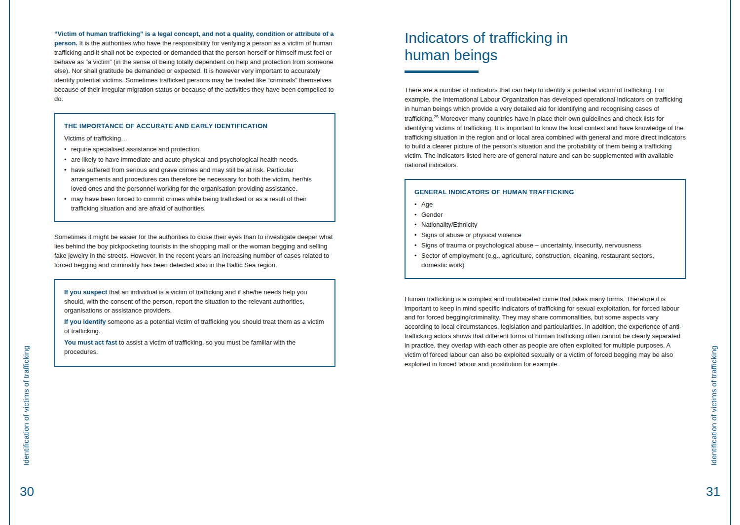Identification of victims of trafficking
30
“Victim of human trafficking” is a legal concept, and not a quality, condition or attribute of a person. It is the authorities who have the responsibility for verifying a person as a victim of human trafficking and it shall not be expected or demanded that the person herself or himself must feel or behave as ”a victim” (in the sense of being totally dependent on help and protection from someone else). Nor shall gratitude be demanded or expected. It is however very important to accurately identify potential victims. Sometimes trafficked persons may be treated like “criminals” themselves because of their irregular migration status or because of the activities they have been compelled to do.
The importance of accurate and early identification
Victims of trafficking…
require specialised assistance and protection.
are likely to have immediate and acute physical and psychological health needs.
have suffered from serious and grave crimes and may still be at risk. Particular arrangements and procedures can therefore be necessary for both the victim, her/his loved ones and the personnel working for the organisation providing assistance.
may have been forced to commit crimes while being trafficked or as a result of their trafficking situation and are afraid of authorities.
Sometimes it might be easier for the authorities to close their eyes than to investigate deeper what lies behind the boy pickpocketing tourists in the shopping mall or the woman begging and selling fake jewelry in the streets. However, in the recent years an increasing number of cases related to forced begging and criminality has been detected also in the Baltic Sea region.
If you suspect that an individual is a victim of trafficking and if she/he needs help you should, with the consent of the person, report the situation to the relevant authorities, organisations or assistance providers.
If you identify someone as a potential victim of trafficking you should treat them as a victim of trafficking.
You must act fast to assist a victim of trafficking, so you must be familiar with the procedures.
Identification of victims of trafficking
31
Indicators of trafficking in
human beings
There are a number of indicators that can help to identify a potential victim of trafficking. For example, the International Labour Organization has developed operational indicators on trafficking in human beings which provide a very detailed aid for identifying and recognising cases of trafficking.25 Moreover many countries have in place their own guidelines and check lists for identifying victims of trafficking. It is important to know the local context and have knowledge of the trafficking situation in the region and or local area combined with general and more direct indicators to build a clearer picture of the person’s situation and the probability of them being a trafficking victim. The indicators listed here are of general nature and can be supplemented with available national indicators.
General indicators of human trafficking
Age
Gender
Nationality/Ethnicity
Signs of abuse or physical violence
Signs of trauma or psychological abuse – uncertainty, insecurity, nervousness
Sector of employment (e.g., agriculture, construction, cleaning, restaurant sectors, domestic work)
Human trafficking is a complex and multifaceted crime that takes many forms. Therefore it is important to keep in mind specific indicators of trafficking for sexual exploitation, for forced labour and for forced begging/criminality. They may share commonalities, but some aspects vary according to local circumstances, legislation and particularities. In addition, the experience of anti-trafficking actors shows that different forms of human trafficking often cannot be clearly separated in practice, they overlap with each other as people are often exploited for multiple purposes. A victim of forced labour can also be exploited sexually or a victim of forced begging may be also exploited in forced labour and prostitution for example.